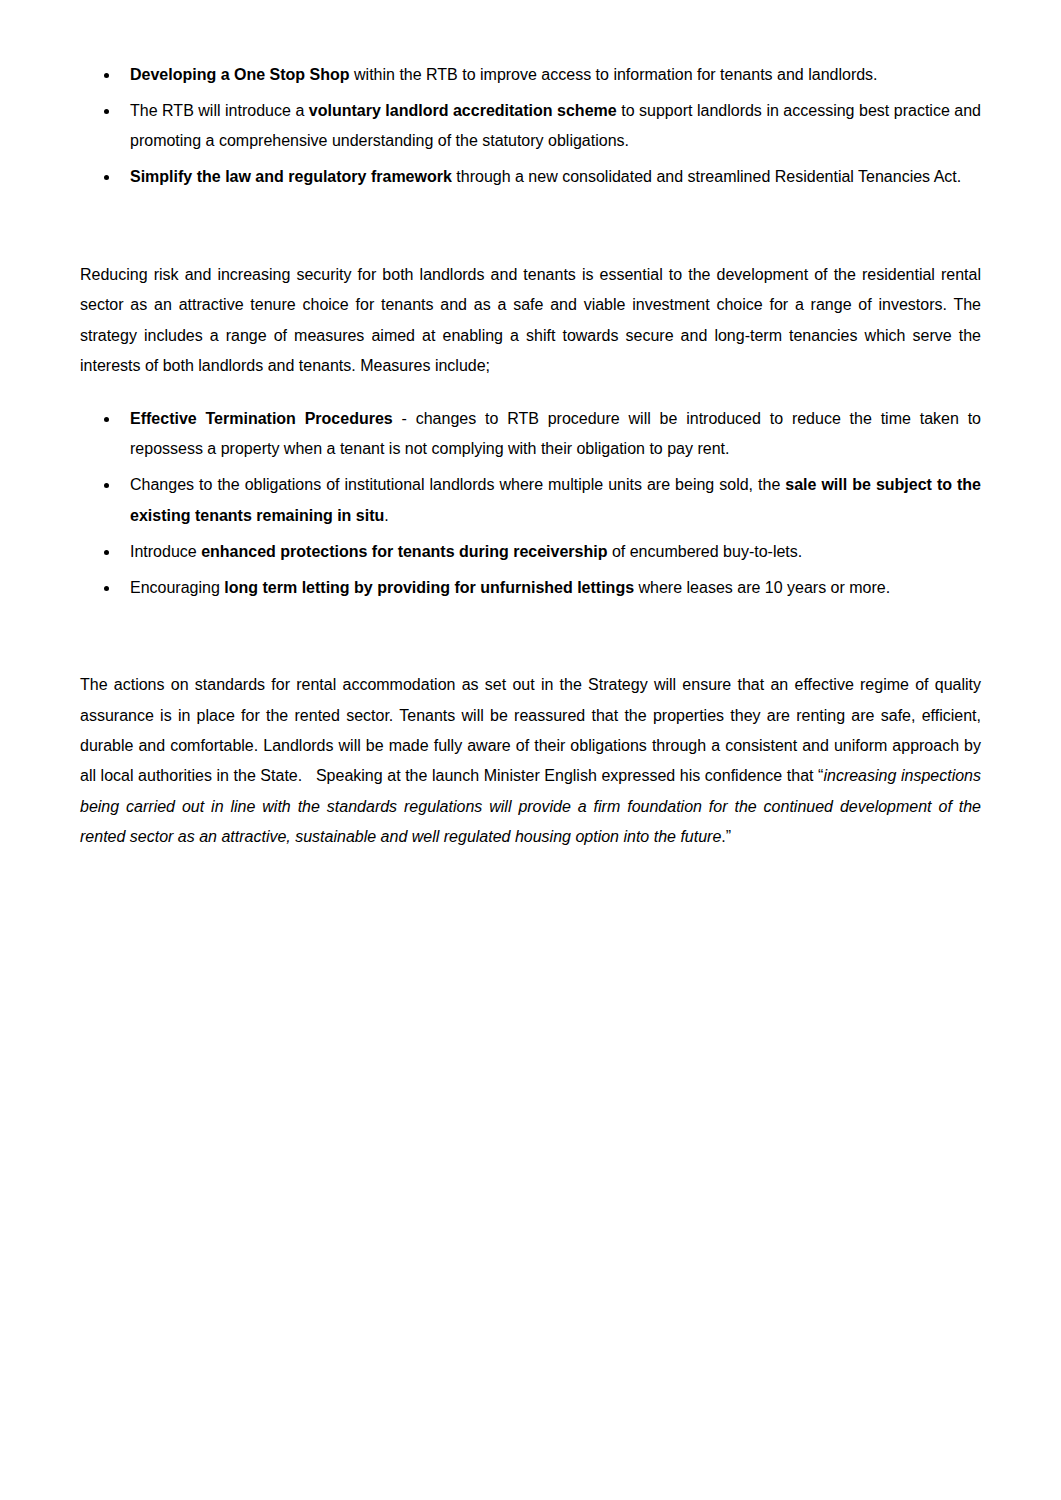Developing a One Stop Shop within the RTB to improve access to information for tenants and landlords.
The RTB will introduce a voluntary landlord accreditation scheme to support landlords in accessing best practice and promoting a comprehensive understanding of the statutory obligations.
Simplify the law and regulatory framework through a new consolidated and streamlined Residential Tenancies Act.
Reducing risk and increasing security for both landlords and tenants is essential to the development of the residential rental sector as an attractive tenure choice for tenants and as a safe and viable investment choice for a range of investors. The strategy includes a range of measures aimed at enabling a shift towards secure and long-term tenancies which serve the interests of both landlords and tenants. Measures include;
Effective Termination Procedures - changes to RTB procedure will be introduced to reduce the time taken to repossess a property when a tenant is not complying with their obligation to pay rent.
Changes to the obligations of institutional landlords where multiple units are being sold, the sale will be subject to the existing tenants remaining in situ.
Introduce enhanced protections for tenants during receivership of encumbered buy-to-lets.
Encouraging long term letting by providing for unfurnished lettings where leases are 10 years or more.
The actions on standards for rental accommodation as set out in the Strategy will ensure that an effective regime of quality assurance is in place for the rented sector. Tenants will be reassured that the properties they are renting are safe, efficient, durable and comfortable. Landlords will be made fully aware of their obligations through a consistent and uniform approach by all local authorities in the State. Speaking at the launch Minister English expressed his confidence that “increasing inspections being carried out in line with the standards regulations will provide a firm foundation for the continued development of the rented sector as an attractive, sustainable and well regulated housing option into the future.”